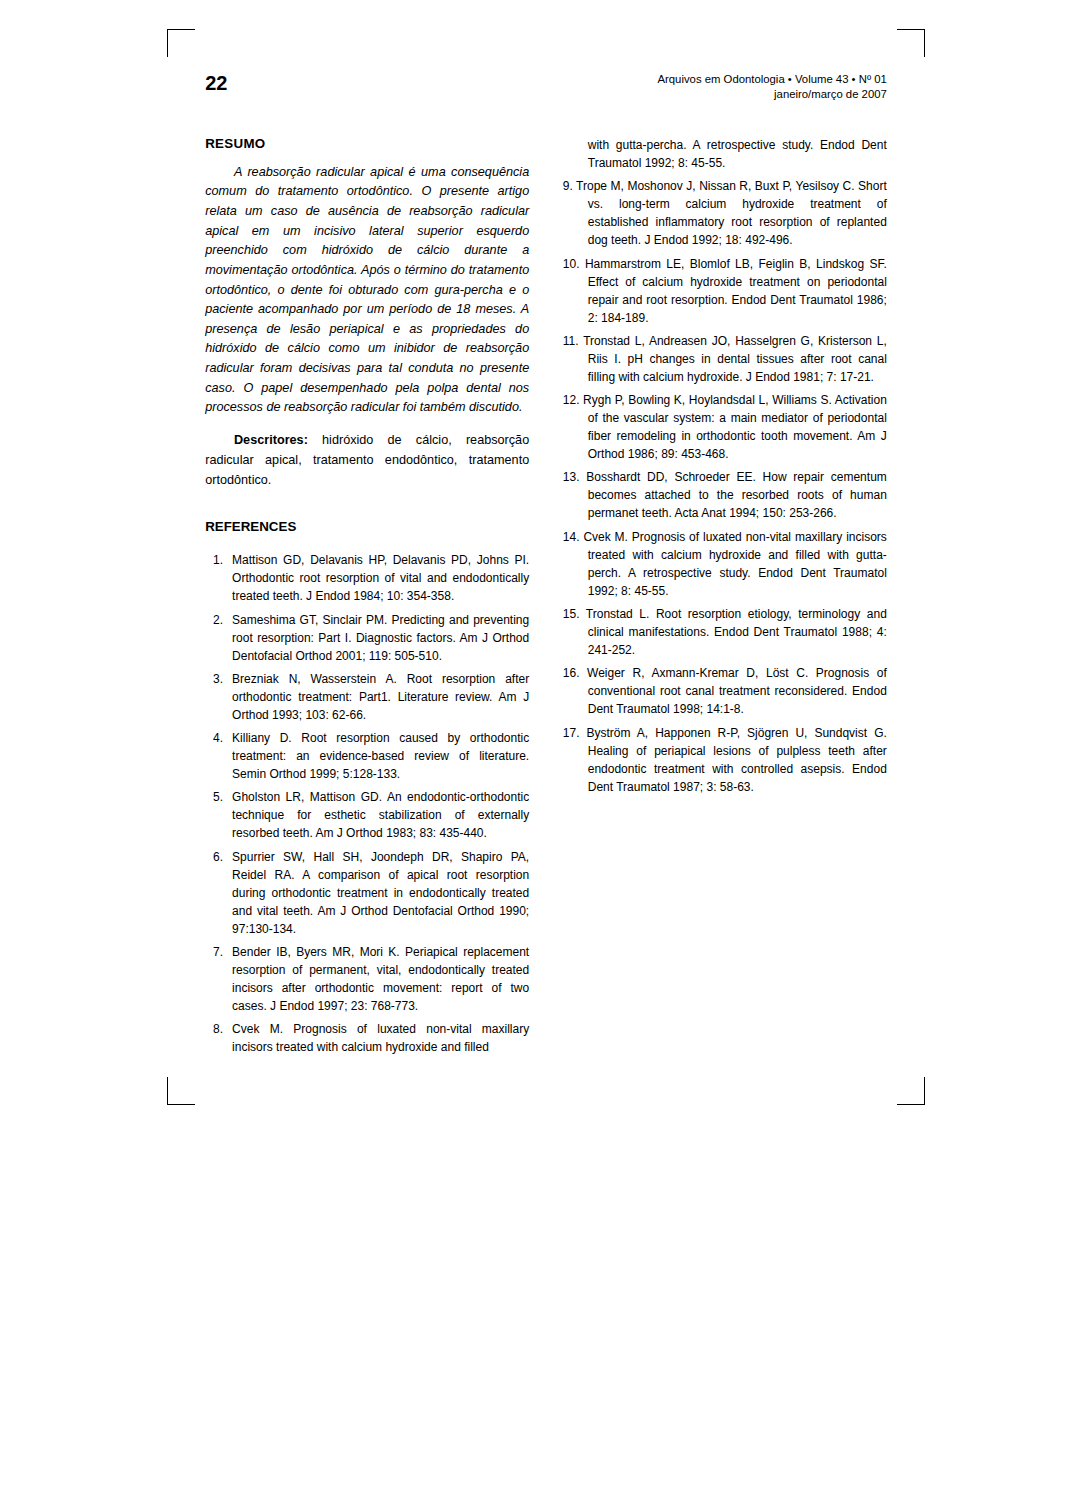22
Arquivos em Odontologia • Volume 43 • Nº 01
janeiro/março de 2007
RESUMO
A reabsorção radicular apical é uma consequência comum do tratamento ortodôntico. O presente artigo relata um caso de ausência de reabsorção radicular apical em um incisivo lateral superior esquerdo preenchido com hidróxido de cálcio durante a movimentação ortodôntica. Após o término do tratamento ortodôntico, o dente foi obturado com gura-percha e o paciente acompanhado por um período de 18 meses. A presença de lesão periapical e as propriedades do hidróxido de cálcio como um inibidor de reabsorção radicular foram decisivas para tal conduta no presente caso. O papel desempenhado pela polpa dental nos processos de reabsorção radicular foi também discutido.
Descritores: hidróxido de cálcio, reabsorção radicular apical, tratamento endodôntico, tratamento ortodôntico.
REFERENCES
Mattison GD, Delavanis HP, Delavanis PD, Johns PI. Orthodontic root resorption of vital and endodontically treated teeth. J Endod 1984; 10: 354-358.
Sameshima GT, Sinclair PM. Predicting and preventing root resorption: Part I. Diagnostic factors. Am J Orthod Dentofacial Orthod 2001; 119: 505-510.
Brezniak N, Wasserstein A. Root resorption after orthodontic treatment: Part1. Literature review. Am J Orthod 1993; 103: 62-66.
Killiany D. Root resorption caused by orthodontic treatment: an evidence-based review of literature. Semin Orthod 1999; 5:128-133.
Gholston LR, Mattison GD. An endodontic-orthodontic technique for esthetic stabilization of externally resorbed teeth. Am J Orthod 1983; 83: 435-440.
Spurrier SW, Hall SH, Joondeph DR, Shapiro PA, Reidel RA. A comparison of apical root resorption during orthodontic treatment in endodontically treated and vital teeth. Am J Orthod Dentofacial Orthod 1990; 97:130-134.
Bender IB, Byers MR, Mori K. Periapical replacement resorption of permanent, vital, endodontically treated incisors after orthodontic movement: report of two cases. J Endod 1997; 23: 768-773.
Cvek M. Prognosis of luxated non-vital maxillary incisors treated with calcium hydroxide and filled
with gutta-percha. A retrospective study. Endod Dent Traumatol 1992; 8: 45-55.
9. Trope M, Moshonov J, Nissan R, Buxt P, Yesilsoy C. Short vs. long-term calcium hydroxide treatment of established inflammatory root resorption of replanted dog teeth. J Endod 1992; 18: 492-496.
10. Hammarstrom LE, Blomlof LB, Feiglin B, Lindskog SF. Effect of calcium hydroxide treatment on periodontal repair and root resorption. Endod Dent Traumatol 1986; 2: 184-189.
11. Tronstad L, Andreasen JO, Hasselgren G, Kristerson L, Riis I. pH changes in dental tissues after root canal filling with calcium hydroxide. J Endod 1981; 7: 17-21.
12. Rygh P, Bowling K, Hoylandsdal L, Williams S. Activation of the vascular system: a main mediator of periodontal fiber remodeling in orthodontic tooth movement. Am J Orthod 1986; 89: 453-468.
13. Bosshardt DD, Schroeder EE. How repair cementum becomes attached to the resorbed roots of human permanet teeth. Acta Anat 1994; 150: 253-266.
14. Cvek M. Prognosis of luxated non-vital maxillary incisors treated with calcium hydroxide and filled with gutta-perch. A retrospective study. Endod Dent Traumatol 1992; 8: 45-55.
15. Tronstad L. Root resorption etiology, terminology and clinical manifestations. Endod Dent Traumatol 1988; 4: 241-252.
16. Weiger R, Axmann-Kremar D, Löst C. Prognosis of conventional root canal treatment reconsidered. Endod Dent Traumatol 1998; 14:1-8.
17. Byström A, Happonen R-P, Sjögren U, Sundqvist G. Healing of periapical lesions of pulpless teeth after endodontic treatment with controlled asepsis. Endod Dent Traumatol 1987; 3: 58-63.